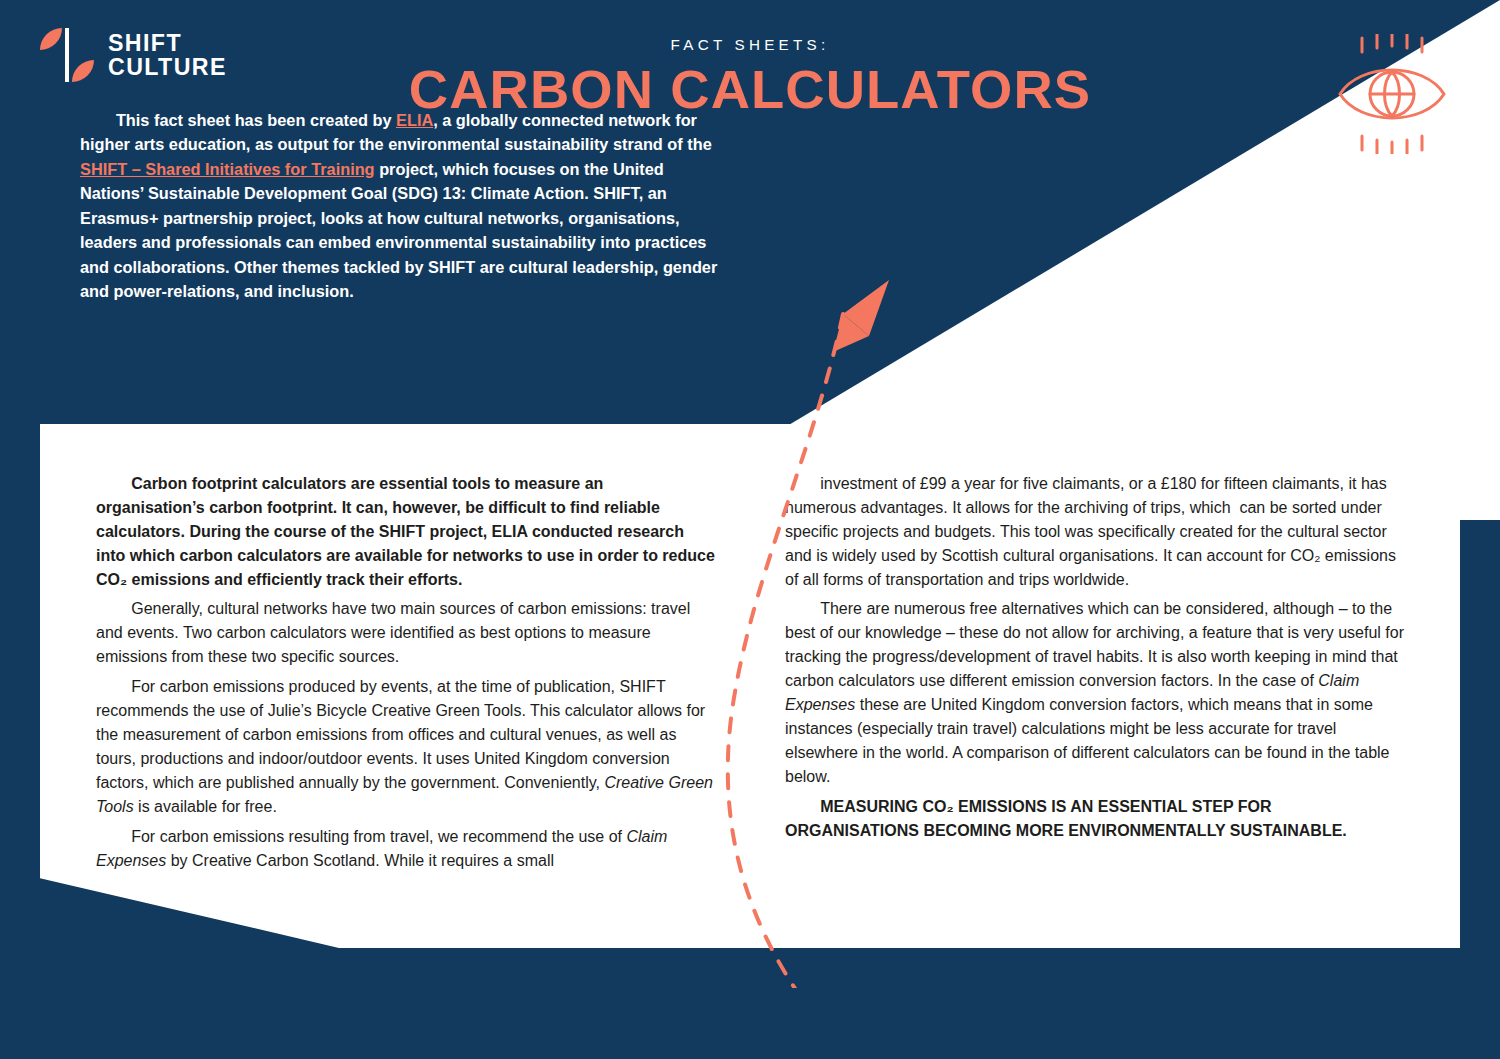SHIFT CULTURE
Fact Sheets:
Carbon Calculators
This fact sheet has been created by ELIA, a globally connected network for higher arts education, as output for the environmental sustainability strand of the SHIFT – Shared Initiatives for Training project, which focuses on the United Nations’ Sustainable Development Goal (SDG) 13: Climate Action. SHIFT, an Erasmus+ partnership project, looks at how cultural networks, organisations, leaders and professionals can embed environmental sustainability into practices and collaborations. Other themes tackled by SHIFT are cultural leadership, gender and power-relations, and inclusion.
Carbon footprint calculators are essential tools to measure an organisation’s carbon footprint. It can, however, be difficult to find reliable calculators. During the course of the SHIFT project, ELIA conducted research into which carbon calculators are available for networks to use in order to reduce CO₂ emissions and efficiently track their efforts.
Generally, cultural networks have two main sources of carbon emissions: travel and events. Two carbon calculators were identified as best options to measure emissions from these two specific sources.
For carbon emissions produced by events, at the time of publication, SHIFT recommends the use of Julie’s Bicycle Creative Green Tools. This calculator allows for the measurement of carbon emissions from offices and cultural venues, as well as tours, productions and indoor/outdoor events. It uses United Kingdom conversion factors, which are published annually by the government. Conveniently, Creative Green Tools is available for free.
For carbon emissions resulting from travel, we recommend the use of Claim Expenses by Creative Carbon Scotland. While it requires a small
investment of £99 a year for five claimants, or a £180 for fifteen claimants, it has numerous advantages. It allows for the archiving of trips, which can be sorted under specific projects and budgets. This tool was specifically created for the cultural sector and is widely used by Scottish cultural organisations. It can account for CO₂ emissions of all forms of transportation and trips worldwide.
There are numerous free alternatives which can be considered, although – to the best of our knowledge – these do not allow for archiving, a feature that is very useful for tracking the progress/development of travel habits. It is also worth keeping in mind that carbon calculators use different emission conversion factors. In the case of Claim Expenses these are United Kingdom conversion factors, which means that in some instances (especially train travel) calculations might be less accurate for travel elsewhere in the world. A comparison of different calculators can be found in the table below.
Measuring CO₂ emissions is an essential step for organisations becoming more environmentally sustainable.